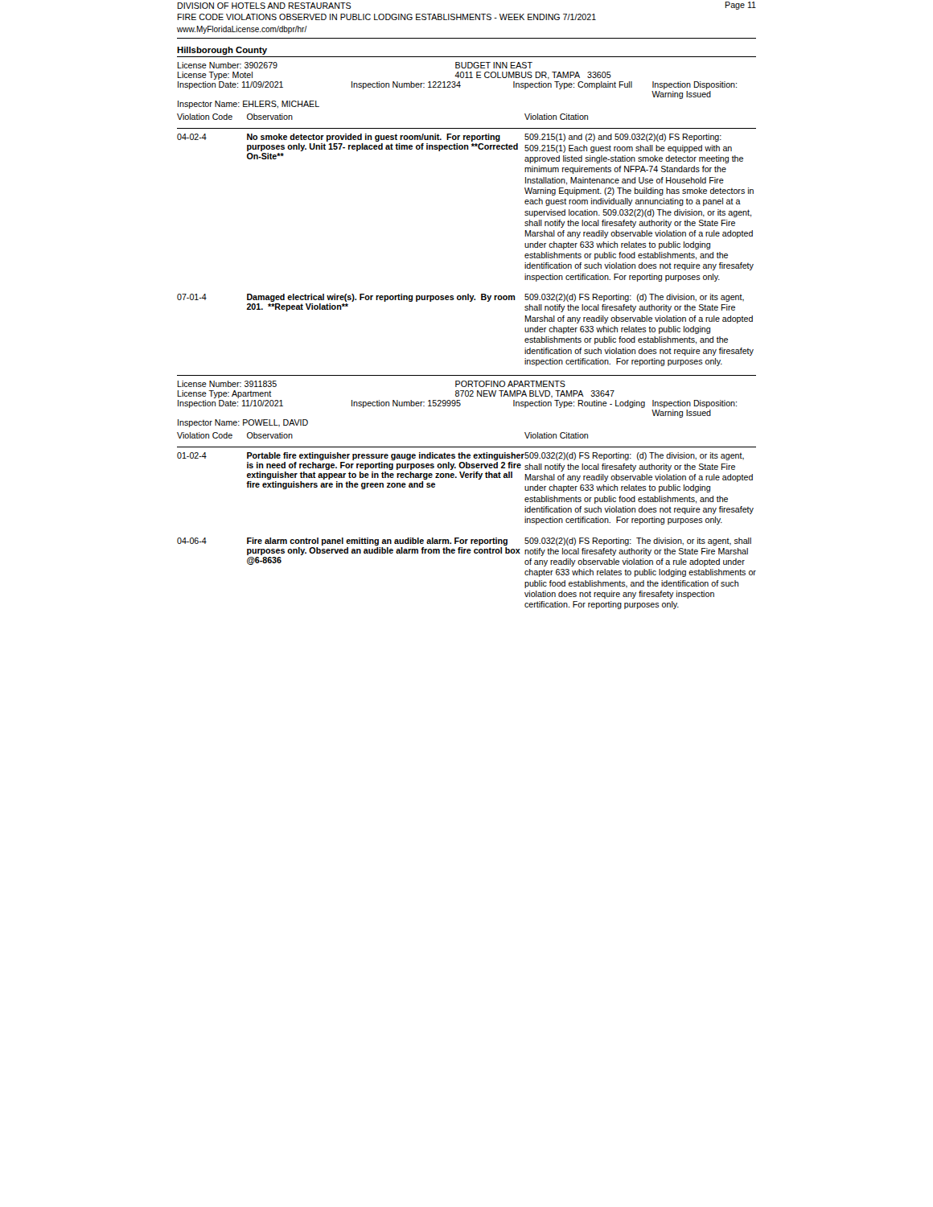Page 11
DIVISION OF HOTELS AND RESTAURANTS
FIRE CODE VIOLATIONS OBSERVED IN PUBLIC LODGING ESTABLISHMENTS - WEEK ENDING 7/1/2021
www.MyFloridaLicense.com/dbpr/hr/
Hillsborough County
| License Number: 3902679 | BUDGET INN EAST |
| License Type: Motel | 4011 E COLUMBUS DR, TAMPA 33605 |
| Inspection Date: 11/09/2021 | Inspection Number: 1221234 | Inspection Type: Complaint Full | Inspection Disposition: Warning Issued |
| Inspector Name: EHLERS, MICHAEL | |
| Violation Code | Observation | Violation Citation |
| 04-02-4 | No smoke detector provided in guest room/unit. For reporting purposes only. Unit 157- replaced at time of inspection **Corrected On-Site** | 509.215(1) and (2) and 509.032(2)(d) FS Reporting: 509.215(1) Each guest room shall be equipped with an approved listed single-station smoke detector meeting the minimum requirements of NFPA-74 Standards for the Installation, Maintenance and Use of Household Fire Warning Equipment. (2) The building has smoke detectors in each guest room individually annunciating to a panel at a supervised location. 509.032(2)(d) The division, or its agent, shall notify the local firesafety authority or the State Fire Marshal of any readily observable violation of a rule adopted under chapter 633 which relates to public lodging establishments or public food establishments, and the identification of such violation does not require any firesafety inspection certification. For reporting purposes only. |
| 07-01-4 | Damaged electrical wire(s). For reporting purposes only. By room 201. **Repeat Violation** | 509.032(2)(d) FS Reporting: (d) The division, or its agent, shall notify the local firesafety authority or the State Fire Marshal of any readily observable violation of a rule adopted under chapter 633 which relates to public lodging establishments or public food establishments, and the identification of such violation does not require any firesafety inspection certification. For reporting purposes only. |
| License Number: 3911835 | PORTOFINO APARTMENTS |
| License Type: Apartment | 8702 NEW TAMPA BLVD, TAMPA 33647 |
| Inspection Date: 11/10/2021 | Inspection Number: 1529995 | Inspection Type: Routine - Lodging | Inspection Disposition: Warning Issued |
| Inspector Name: POWELL, DAVID | |
| Violation Code | Observation | Violation Citation |
| 01-02-4 | Portable fire extinguisher pressure gauge indicates the extinguisher is in need of recharge. For reporting purposes only. Observed 2 fire extinguisher that appear to be in the recharge zone. Verify that all fire extinguishers are in the green zone and se | 509.032(2)(d) FS Reporting: (d) The division, or its agent, shall notify the local firesafety authority or the State Fire Marshal of any readily observable violation of a rule adopted under chapter 633 which relates to public lodging establishments or public food establishments, and the identification of such violation does not require any firesafety inspection certification. For reporting purposes only. |
| 04-06-4 | Fire alarm control panel emitting an audible alarm. For reporting purposes only. Observed an audible alarm from the fire control box @6-8636 | 509.032(2)(d) FS Reporting: The division, or its agent, shall notify the local firesafety authority or the State Fire Marshal of any readily observable violation of a rule adopted under chapter 633 which relates to public lodging establishments or public food establishments, and the identification of such violation does not require any firesafety inspection certification. For reporting purposes only. |